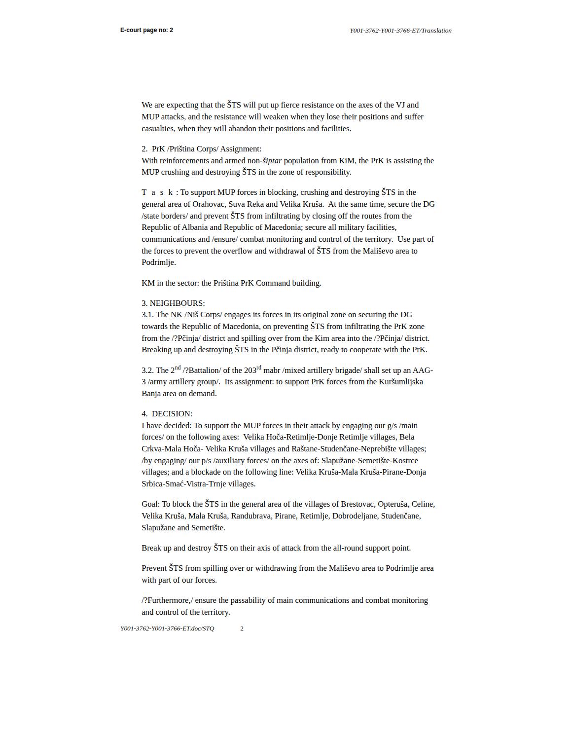E-court page no: 2
Y001-3762-Y001-3766-ET/Translation
We are expecting that the ŠTS will put up fierce resistance on the axes of the VJ and MUP attacks, and the resistance will weaken when they lose their positions and suffer casualties, when they will abandon their positions and facilities.
2. PrK /Priština Corps/ Assignment:
With reinforcements and armed non-šiptar population from KiM, the PrK is assisting the MUP crushing and destroying ŠTS in the zone of responsibility.
T a s k : To support MUP forces in blocking, crushing and destroying ŠTS in the general area of Orahovac, Suva Reka and Velika Kruša. At the same time, secure the DG /state borders/ and prevent ŠTS from infiltrating by closing off the routes from the Republic of Albania and Republic of Macedonia; secure all military facilities, communications and /ensure/ combat monitoring and control of the territory. Use part of the forces to prevent the overflow and withdrawal of ŠTS from the Mališevo area to Podrimlje.
KM in the sector: the Priština PrK Command building.
3. NEIGHBOURS:
3.1. The NK /Niš Corps/ engages its forces in its original zone on securing the DG towards the Republic of Macedonia, on preventing ŠTS from infiltrating the PrK zone from the /?Pčinja/ district and spilling over from the Kim area into the /?Pčinja/ district. Breaking up and destroying ŠTS in the Pčinja district, ready to cooperate with the PrK.
3.2. The 2nd /?Battalion/ of the 203rd mabr /mixed artillery brigade/ shall set up an AAG-3 /army artillery group/. Its assignment: to support PrK forces from the Kuršumlijska Banja area on demand.
4. DECISION:
I have decided: To support the MUP forces in their attack by engaging our g/s /main forces/ on the following axes: Velika Hoča-Retimlje-Donje Retimlje villages, Bela Crkva-Mala Hoča- Velika Kruša villages and Raštane-Studenčane-Neprebište villages; /by engaging/ our p/s /auxiliary forces/ on the axes of: Slapužane-Semetište-Kostrce villages; and a blockade on the following line: Velika Kruša-Mala Kruša-Pirane-Donja Srbica-Smać-Vistra-Trnje villages.
Goal: To block the ŠTS in the general area of the villages of Brestovac, Opteruša, Celine, Velika Kruša, Mala Kruša, Randubrava, Pirane, Retimlje, Dobrodeljane, Studenčane, Slapužane and Semetište.
Break up and destroy ŠTS on their axis of attack from the all-round support point.
Prevent ŠTS from spilling over or withdrawing from the Mališevo area to Podrimlje area with part of our forces.
/?Furthermore,/ ensure the passability of main communications and combat monitoring and control of the territory.
Y001-3762-Y001-3766-ET.doc/STQ 2